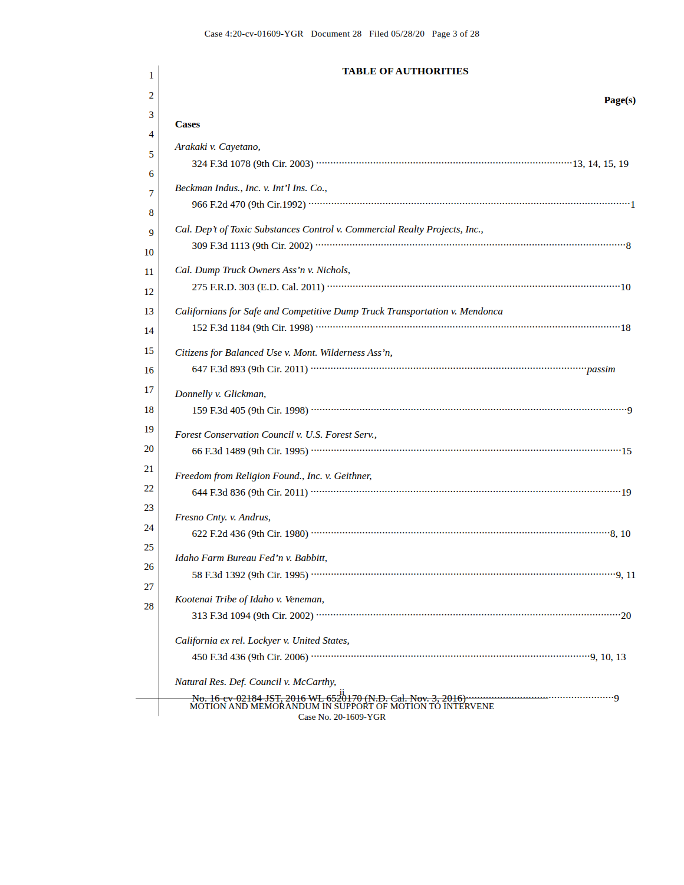Case 4:20-cv-01609-YGR Document 28 Filed 05/28/20 Page 3 of 28
1
2
3
4
5
6
7
8
9
10
11
12
13
14
15
16
17
18
19
20
21
22
23
24
25
26
27
28
TABLE OF AUTHORITIES
Page(s)
Cases
Arakaki v. Cayetano, 324 F.3d 1078 (9th Cir. 2003) .......................................................................................... 13, 14, 15, 19
Beckman Indus., Inc. v. Int’l Ins. Co., 966 F.2d 470 (9th Cir.1992) ................................................................................................................. 1
Cal. Dep’t of Toxic Substances Control v. Commercial Realty Projects, Inc., 309 F.3d 1113 (9th Cir. 2002) ............................................................................................................. 8
Cal. Dump Truck Owners Ass’n v. Nichols, 275 F.R.D. 303 (E.D. Cal. 2011) ....................................................................................................... 10
Californians for Safe and Competitive Dump Truck Transportation v. Mendonca 152 F.3d 1184 (9th Cir. 1998) ........................................................................................................... 18
Citizens for Balanced Use v. Mont. Wilderness Ass’n, 647 F.3d 893 (9th Cir. 2011) ................................................................................................. passim
Donnelly v. Glickman, 159 F.3d 405 (9th Cir. 1998) ............................................................................................................... 9
Forest Conservation Council v. U.S. Forest Serv., 66 F.3d 1489 (9th Cir. 1995) ............................................................................................................. 15
Freedom from Religion Found., Inc. v. Geithner, 644 F.3d 836 (9th Cir. 2011) ............................................................................................................. 19
Fresno Cnty. v. Andrus, 622 F.2d 436 (9th Cir. 1980) ......................................................................................................... 8, 10
Idaho Farm Bureau Fed’n v. Babbitt, 58 F.3d 1392 (9th Cir. 1995) ........................................................................................................... 9, 11
Kootenai Tribe of Idaho v. Veneman, 313 F.3d 1094 (9th Cir. 2002) ........................................................................................................... 20
California ex rel. Lockyer v. United States, 450 F.3d 436 (9th Cir. 2006) .................................................................................................. 9, 10, 13
Natural Res. Def. Council v. McCarthy, No. 16-cv-02184-JST, 2016 WL 6520170 (N.D. Cal. Nov. 3, 2016).................................................... 9
ii
MOTION AND MEMORANDUM IN SUPPORT OF MOTION TO INTERVENE
Case No. 20-1609-YGR